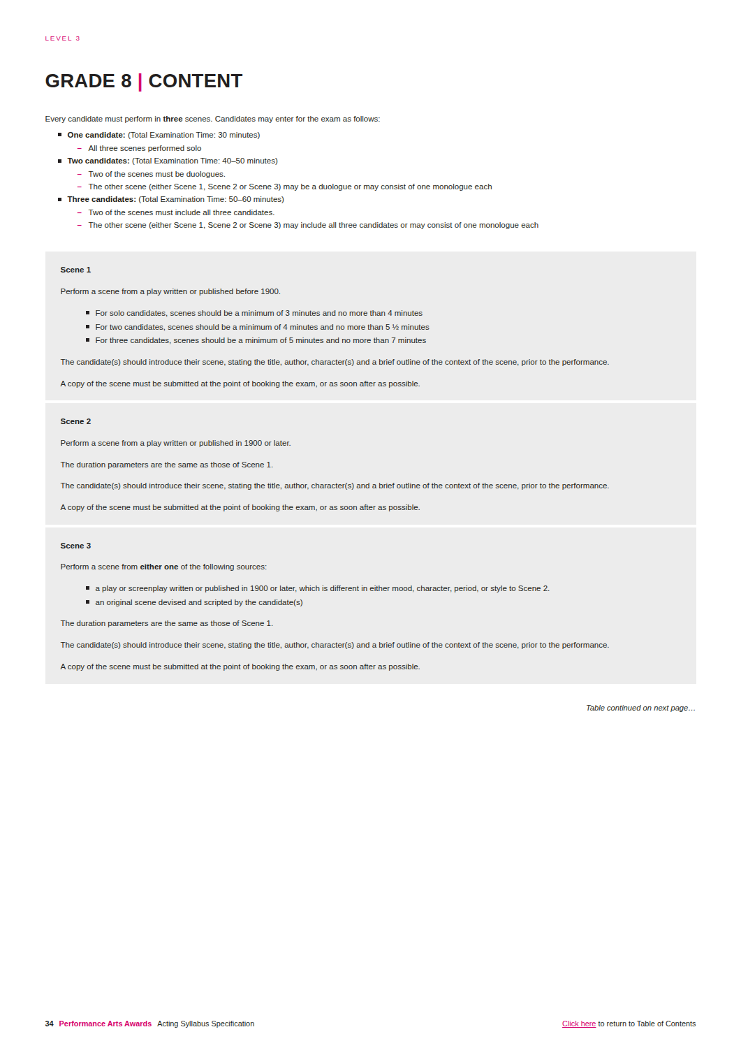Level 3
GRADE 8 | CONTENT
Every candidate must perform in three scenes. Candidates may enter for the exam as follows:
One candidate: (Total Examination Time: 30 minutes)
All three scenes performed solo
Two candidates: (Total Examination Time: 40–50 minutes)
Two of the scenes must be duologues.
The other scene (either Scene 1, Scene 2 or Scene 3) may be a duologue or may consist of one monologue each
Three candidates: (Total Examination Time: 50–60 minutes)
Two of the scenes must include all three candidates.
The other scene (either Scene 1, Scene 2 or Scene 3) may include all three candidates or may consist of one monologue each
Scene 1
Perform a scene from a play written or published before 1900.
For solo candidates, scenes should be a minimum of 3 minutes and no more than 4 minutes
For two candidates, scenes should be a minimum of 4 minutes and no more than 5 ½ minutes
For three candidates, scenes should be a minimum of 5 minutes and no more than 7 minutes
The candidate(s) should introduce their scene, stating the title, author, character(s) and a brief outline of the context of the scene, prior to the performance.
A copy of the scene must be submitted at the point of booking the exam, or as soon after as possible.
Scene 2
Perform a scene from a play written or published in 1900 or later.
The duration parameters are the same as those of Scene 1.
The candidate(s) should introduce their scene, stating the title, author, character(s) and a brief outline of the context of the scene, prior to the performance.
A copy of the scene must be submitted at the point of booking the exam, or as soon after as possible.
Scene 3
Perform a scene from either one of the following sources:
a play or screenplay written or published in 1900 or later, which is different in either mood, character, period, or style to Scene 2.
an original scene devised and scripted by the candidate(s)
The duration parameters are the same as those of Scene 1.
The candidate(s) should introduce their scene, stating the title, author, character(s) and a brief outline of the context of the scene, prior to the performance.
A copy of the scene must be submitted at the point of booking the exam, or as soon after as possible.
Table continued on next page…
34 Performance Arts Awards Acting Syllabus Specification
Click here to return to Table of Contents